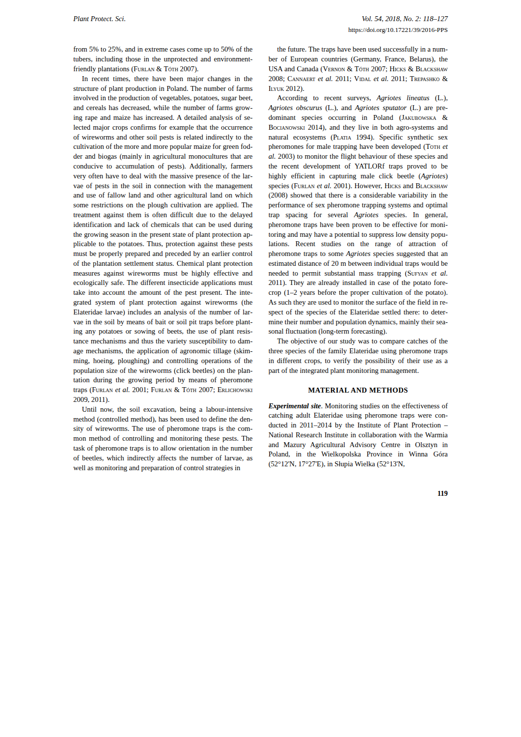Plant Protect. Sci. Vol. 54, 2018, No. 2: 118–127
https://doi.org/10.17221/39/2016-PPS
from 5% to 25%, and in extreme cases come up to 50% of the tubers, including those in the unprotected and environment-friendly plantations (Furlan & Tóth 2007).
In recent times, there have been major changes in the structure of plant production in Poland. The number of farms involved in the production of vegetables, potatoes, sugar beet, and cereals has decreased, while the number of farms growing rape and maize has increased. A detailed analysis of selected major crops confirms for example that the occurrence of wireworms and other soil pests is related indirectly to the cultivation of the more and more popular maize for green fodder and biogas (mainly in agricultural monocultures that are conducive to accumulation of pests). Additionally, farmers very often have to deal with the massive presence of the larvae of pests in the soil in connection with the management and use of fallow land and other agricultural land on which some restrictions on the plough cultivation are applied. The treatment against them is often difficult due to the delayed identification and lack of chemicals that can be used during the growing season in the present state of plant protection applicable to the potatoes. Thus, protection against these pests must be properly prepared and preceded by an earlier control of the plantation settlement status. Chemical plant protection measures against wireworms must be highly effective and ecologically safe. The different insecticide applications must take into account the amount of the pest present. The integrated system of plant protection against wireworms (the Elateridae larvae) includes an analysis of the number of larvae in the soil by means of bait or soil pit traps before planting any potatoes or sowing of beets, the use of plant resistance mechanisms and thus the variety susceptibility to damage mechanisms, the application of agronomic tillage (skimming, hoeing, ploughing) and controlling operations of the population size of the wireworms (click beetles) on the plantation during the growing period by means of pheromone traps (Furlan et al. 2001; Furlan & Tóth 2007; Erlichowski 2009, 2011).
Until now, the soil excavation, being a labour-intensive method (controlled method), has been used to define the density of wireworms. The use of pheromone traps is the common method of controlling and monitoring these pests. The task of pheromone traps is to allow orientation in the number of beetles, which indirectly affects the number of larvae, as well as monitoring and preparation of control strategies in
the future. The traps have been used successfully in a number of European countries (Germany, France, Belarus), the USA and Canada (Vernon & Tóth 2007; Hicks & Blackshaw 2008; Cannaert et al. 2011; Vidal et al. 2011; Trepashko & Ilyuk 2012).
According to recent surveys, Agriotes lineatus (L.), Agriotes obscurus (L.), and Agriotes sputator (L.) are predominant species occurring in Poland (Jakubowska & Bocianowski 2014), and they live in both agro-systems and natural ecosystems (Platia 1994). Specific synthetic sex pheromones for male trapping have been developed (Toth et al. 2003) to monitor the flight behaviour of these species and the recent development of YATLORf traps proved to be highly efficient in capturing male click beetle (Agriotes) species (Furlan et al. 2001). However, Hicks and Blackshaw (2008) showed that there is a considerable variability in the performance of sex pheromone trapping systems and optimal trap spacing for several Agriotes species. In general, pheromone traps have been proven to be effective for monitoring and may have a potential to suppress low density populations. Recent studies on the range of attraction of pheromone traps to some Agriotes species suggested that an estimated distance of 20 m between individual traps would be needed to permit substantial mass trapping (Sufyan et al. 2011). They are already installed in case of the potato forecrop (1–2 years before the proper cultivation of the potato). As such they are used to monitor the surface of the field in respect of the species of the Elateridae settled there: to determine their number and population dynamics, mainly their seasonal fluctuation (long-term forecasting).
The objective of our study was to compare catches of the three species of the family Elateridae using pheromone traps in different crops, to verify the possibility of their use as a part of the integrated plant monitoring management.
Material and Methods
Experimental site. Monitoring studies on the effectiveness of catching adult Elateridae using pheromone traps were conducted in 2011–2014 by the Institute of Plant Protection – National Research Institute in collaboration with the Warmia and Mazury Agricultural Advisory Centre in Olsztyn in Poland, in the Wielkopolska Province in Winna Góra (52°12'N, 17°27'E), in Słupia Wielka (52°13'N,
119